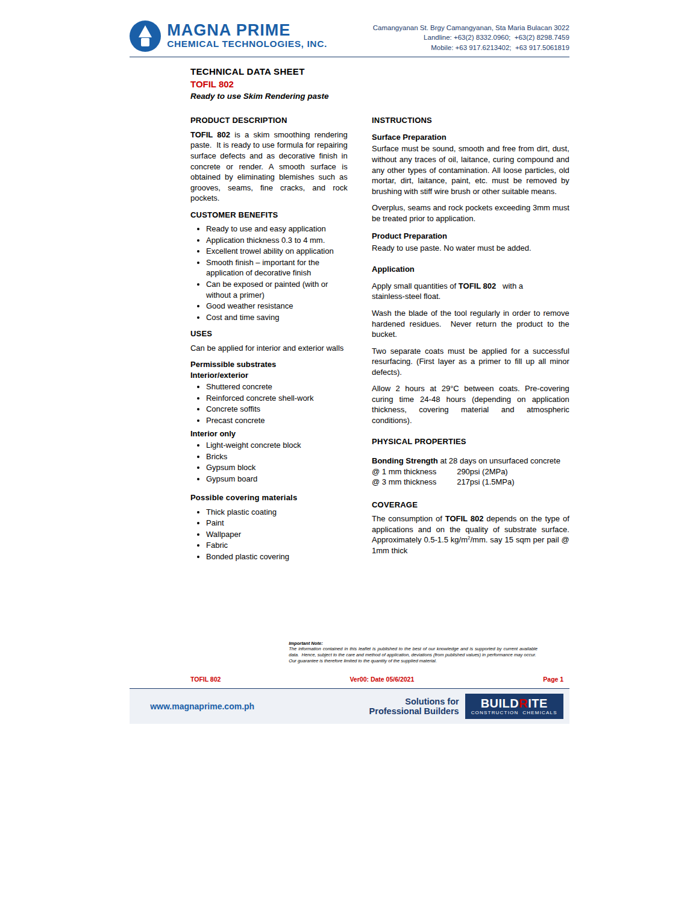MAGNA PRIME
CHEMICAL TECHNOLOGIES, INC.
Camangyanan St. Brgy Camangyanan, Sta Maria Bulacan 3022
Landline: +63(2) 8332.0960; +63(2) 8298.7459
Mobile: +63 917.6213402; +63 917.5061819
TECHNICAL DATA SHEET
TOFIL 802
Ready to use Skim Rendering paste
PRODUCT DESCRIPTION
TOFIL 802 is a skim smoothing rendering paste. It is ready to use formula for repairing surface defects and as decorative finish in concrete or render. A smooth surface is obtained by eliminating blemishes such as grooves, seams, fine cracks, and rock pockets.
CUSTOMER BENEFITS
Ready to use and easy application
Application thickness 0.3 to 4 mm.
Excellent trowel ability on application
Smooth finish – important for the application of decorative finish
Can be exposed or painted (with or without a primer)
Good weather resistance
Cost and time saving
USES
Can be applied for interior and exterior walls
Permissible substrates
Interior/exterior
Shuttered concrete
Reinforced concrete shell-work
Concrete soffits
Precast concrete
Interior only
Light-weight concrete block
Bricks
Gypsum block
Gypsum board
Possible covering materials
Thick plastic coating
Paint
Wallpaper
Fabric
Bonded plastic covering
INSTRUCTIONS
Surface Preparation
Surface must be sound, smooth and free from dirt, dust, without any traces of oil, laitance, curing compound and any other types of contamination. All loose particles, old mortar, dirt, laitance, paint, etc. must be removed by brushing with stiff wire brush or other suitable means.
Overplus, seams and rock pockets exceeding 3mm must be treated prior to application.
Product Preparation
Ready to use paste. No water must be added.
Application
Apply small quantities of TOFIL 802 with a
stainless-steel float.
Wash the blade of the tool regularly in order to remove hardened residues. Never return the product to the bucket.
Two separate coats must be applied for a successful resurfacing. (First layer as a primer to fill up all minor defects).
Allow 2 hours at 29°C between coats. Pre-covering curing time 24-48 hours (depending on application thickness, covering material and atmospheric conditions).
PHYSICAL PROPERTIES
Bonding Strength at 28 days on unsurfaced concrete
| @ 1 mm thickness | 290psi (2MPa) |
| @ 3 mm thickness | 217psi (1.5MPa) |
COVERAGE
The consumption of TOFIL 802 depends on the type of applications and on the quality of substrate surface. Approximately 0.5-1.5 kg/m2/mm. say 15 sqm per pail @ 1mm thick
Important Note:
The information contained in this leaflet is published to the best of our knowledge and is supported by current available data. Hence, subject to the care and method of application, deviations (from published values) in performance may occur. Our guarantee is therefore limited to the quantity of the supplied material.
TOFIL 802 Ver00: Date 05/6/2021 Page 1
www.magnaprime.com.ph
Solutions for
Professional Builders
BUILDRITE
CONSTRUCTION CHEMICALS